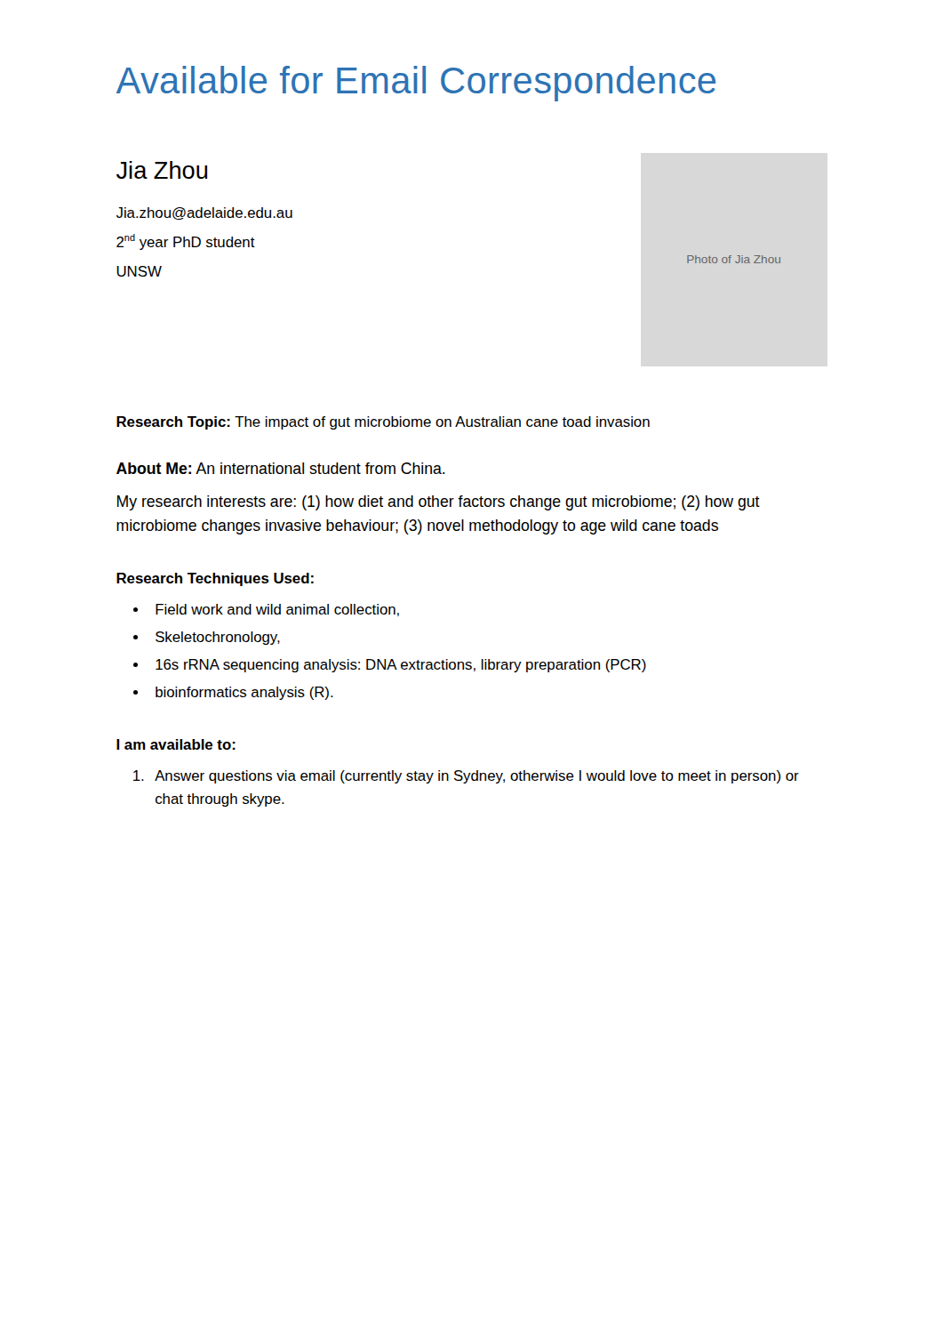Available for Email Correspondence
Photo of Jia Zhou
Jia Zhou
Jia.zhou@adelaide.edu.au
2nd year PhD student
UNSW
Research Topic: The impact of gut microbiome on Australian cane toad invasion
About Me: An international student from China.
My research interests are: (1) how diet and other factors change gut microbiome; (2) how gut microbiome changes invasive behaviour; (3) novel methodology to age wild cane toads
Research Techniques Used:
Field work and wild animal collection,
Skeletochronology,
16s rRNA sequencing analysis: DNA extractions, library preparation (PCR)
bioinformatics analysis (R).
I am available to:
Answer questions via email (currently stay in Sydney, otherwise I would love to meet in person) or chat through skype.